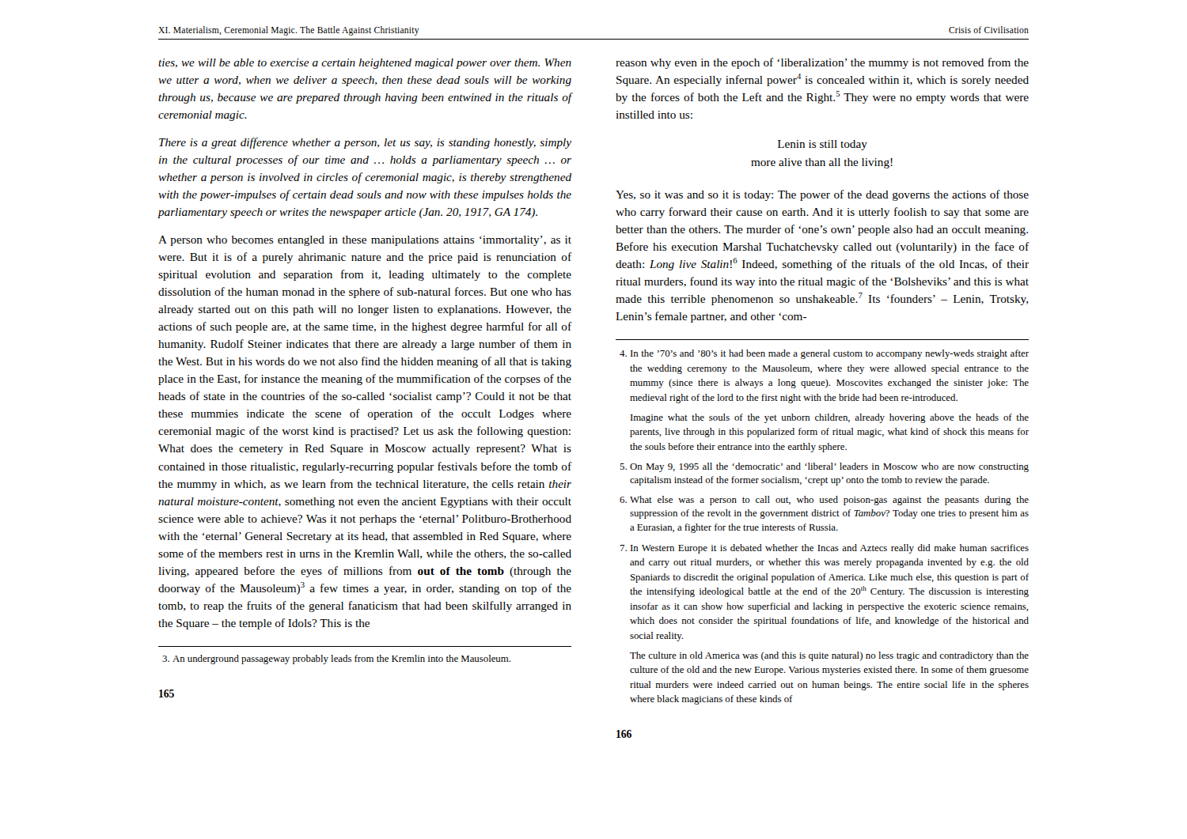XI. Materialism, Ceremonial Magic. The Battle Against Christianity
Crisis of Civilisation
ties, we will be able to exercise a certain heightened magical power over them. When we utter a word, when we deliver a speech, then these dead souls will be working through us, because we are prepared through having been entwined in the rituals of ceremonial magic.
There is a great difference whether a person, let us say, is standing honestly, simply in the cultural processes of our time and … holds a parliamentary speech … or whether a person is involved in circles of ceremonial magic, is thereby strengthened with the power-impulses of certain dead souls and now with these impulses holds the parliamentary speech or writes the newspaper article (Jan. 20, 1917, GA 174).
A person who becomes entangled in these manipulations attains ‘immortality’, as it were. But it is of a purely ahrimanic nature and the price paid is renunciation of spiritual evolution and separation from it, leading ultimately to the complete dissolution of the human monad in the sphere of sub-natural forces. But one who has already started out on this path will no longer listen to explanations. However, the actions of such people are, at the same time, in the highest degree harmful for all of humanity. Rudolf Steiner indicates that there are already a large number of them in the West. But in his words do we not also find the hidden meaning of all that is taking place in the East, for instance the meaning of the mummification of the corpses of the heads of state in the countries of the so-called ‘socialist camp’? Could it not be that these mummies indicate the scene of operation of the occult Lodges where ceremonial magic of the worst kind is practised? Let us ask the following question: What does the cemetery in Red Square in Moscow actually represent? What is contained in those ritualistic, regularly-recurring popular festivals before the tomb of the mummy in which, as we learn from the technical literature, the cells retain their natural moisture-content, something not even the ancient Egyptians with their occult science were able to achieve? Was it not perhaps the ‘eternal’ Politburo-Brotherhood with the ‘eternal’ General Secretary at its head, that assembled in Red Square, where some of the members rest in urns in the Kremlin Wall, while the others, the so-called living, appeared before the eyes of millions from out of the tomb (through the doorway of the Mausoleum)3 a few times a year, in order, standing on top of the tomb, to reap the fruits of the general fanaticism that had been skilfully arranged in the Square – the temple of Idols? This is the
An underground passageway probably leads from the Kremlin into the Mausoleum.
165
reason why even in the epoch of ‘liberalization’ the mummy is not removed from the Square. An especially infernal power4 is concealed within it, which is sorely needed by the forces of both the Left and the Right.5 They were no empty words that were instilled into us:
Lenin is still today more alive than all the living!
Yes, so it was and so it is today: The power of the dead governs the actions of those who carry forward their cause on earth. And it is utterly foolish to say that some are better than the others. The murder of ‘one’s own’ people also had an occult meaning. Before his execution Marshal Tuchatchevsky called out (voluntarily) in the face of death: Long live Stalin!6 Indeed, something of the rituals of the old Incas, of their ritual murders, found its way into the ritual magic of the ‘Bolsheviks’ and this is what made this terrible phenomenon so unshakeable.7 Its ‘founders’ – Lenin, Trotsky, Lenin’s female partner, and other ‘com-
In the ’70’s and ’80’s it had been made a general custom to accompany newly-weds straight after the wedding ceremony to the Mausoleum, where they were allowed special entrance to the mummy (since there is always a long queue). Moscovites exchanged the sinister joke: The medieval right of the lord to the first night with the bride had been re-introduced.
Imagine what the souls of the yet unborn children, already hovering above the heads of the parents, live through in this popularized form of ritual magic, what kind of shock this means for the souls before their entrance into the earthly sphere.
On May 9, 1995 all the ‘democratic’ and ‘liberal’ leaders in Moscow who are now constructing capitalism instead of the former socialism, ‘crept up’ onto the tomb to review the parade.
What else was a person to call out, who used poison-gas against the peasants during the suppression of the revolt in the government district of Tambov? Today one tries to present him as a Eurasian, a fighter for the true interests of Russia.
In Western Europe it is debated whether the Incas and Aztecs really did make human sacrifices and carry out ritual murders, or whether this was merely propaganda invented by e.g. the old Spaniards to discredit the original population of America. Like much else, this question is part of the intensifying ideological battle at the end of the 20th Century. The discussion is interesting insofar as it can show how superficial and lacking in perspective the exoteric science remains, which does not consider the spiritual foundations of life, and knowledge of the historical and social reality.
The culture in old America was (and this is quite natural) no less tragic and contradictory than the culture of the old and the new Europe. Various mysteries existed there. In some of them gruesome ritual murders were indeed carried out on human beings. The entire social life in the spheres where black magicians of these kinds of
166